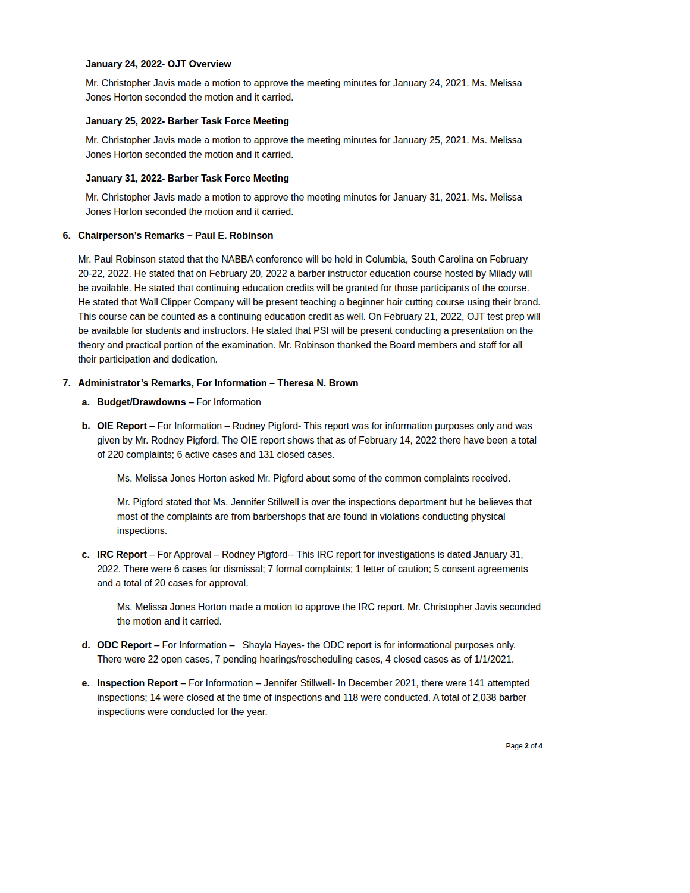January 24, 2022- OJT Overview
Mr. Christopher Javis made a motion to approve the meeting minutes for January 24, 2021. Ms. Melissa Jones Horton seconded the motion and it carried.
January 25, 2022- Barber Task Force Meeting
Mr. Christopher Javis made a motion to approve the meeting minutes for January 25, 2021. Ms. Melissa Jones Horton seconded the motion and it carried.
January 31, 2022- Barber Task Force Meeting
Mr. Christopher Javis made a motion to approve the meeting minutes for January 31, 2021. Ms. Melissa Jones Horton seconded the motion and it carried.
6. Chairperson’s Remarks – Paul E. Robinson
Mr. Paul Robinson stated that the NABBA conference will be held in Columbia, South Carolina on February 20-22, 2022. He stated that on February 20, 2022 a barber instructor education course hosted by Milady will be available. He stated that continuing education credits will be granted for those participants of the course. He stated that Wall Clipper Company will be present teaching a beginner hair cutting course using their brand. This course can be counted as a continuing education credit as well. On February 21, 2022, OJT test prep will be available for students and instructors. He stated that PSI will be present conducting a presentation on the theory and practical portion of the examination. Mr. Robinson thanked the Board members and staff for all their participation and dedication.
7. Administrator’s Remarks, For Information – Theresa N. Brown
a. Budget/Drawdowns – For Information
b. OIE Report – For Information – Rodney Pigford- This report was for information purposes only and was given by Mr. Rodney Pigford. The OIE report shows that as of February 14, 2022 there have been a total of 220 complaints; 6 active cases and 131 closed cases.
Ms. Melissa Jones Horton asked Mr. Pigford about some of the common complaints received.
Mr. Pigford stated that Ms. Jennifer Stillwell is over the inspections department but he believes that most of the complaints are from barbershops that are found in violations conducting physical inspections.
c. IRC Report – For Approval – Rodney Pigford-- This IRC report for investigations is dated January 31, 2022. There were 6 cases for dismissal; 7 formal complaints; 1 letter of caution; 5 consent agreements and a total of 20 cases for approval.
Ms. Melissa Jones Horton made a motion to approve the IRC report. Mr. Christopher Javis seconded the motion and it carried.
d. ODC Report – For Information – Shayla Hayes- the ODC report is for informational purposes only. There were 22 open cases, 7 pending hearings/rescheduling cases, 4 closed cases as of 1/1/2021.
e. Inspection Report – For Information – Jennifer Stillwell- In December 2021, there were 141 attempted inspections; 14 were closed at the time of inspections and 118 were conducted. A total of 2,038 barber inspections were conducted for the year.
Page 2 of 4